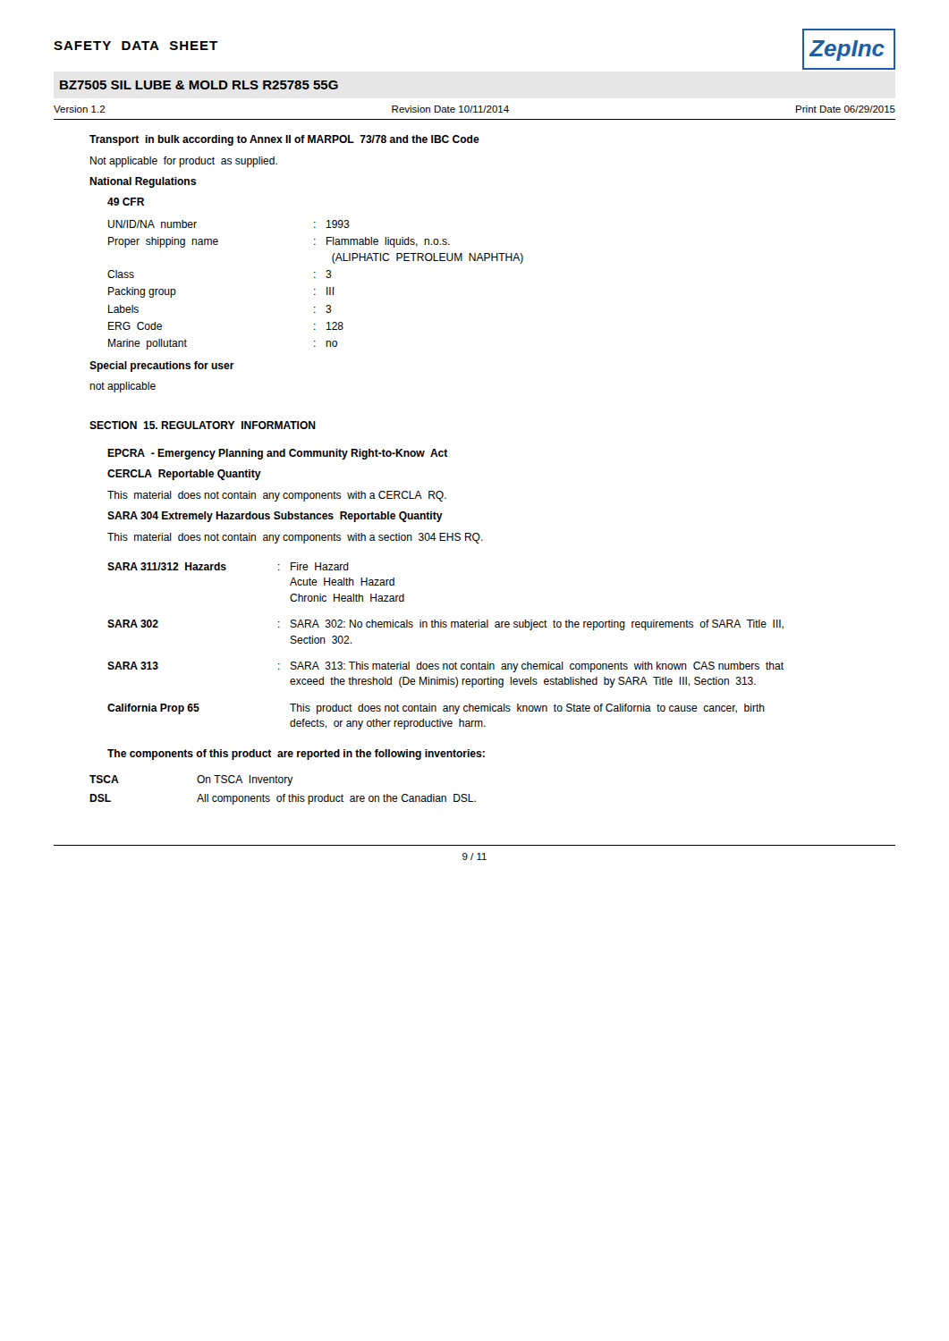ZepInc
SAFETY DATA SHEET
BZ7505 SIL LUBE & MOLD RLS R25785 55G
Version 1.2 Revision Date 10/11/2014 Print Date 06/29/2015
Transport in bulk according to Annex II of MARPOL 73/78 and the IBC Code
Not applicable for product as supplied.
National Regulations
49 CFR
| UN/ID/NA number | : | 1993 |
| Proper shipping name | : | Flammable liquids, n.o.s. (ALIPHATIC PETROLEUM NAPHTHA) |
| Class | : | 3 |
| Packing group | : | III |
| Labels | : | 3 |
| ERG Code | : | 128 |
| Marine pollutant | : | no |
Special precautions for user
not applicable
SECTION 15. REGULATORY INFORMATION
EPCRA - Emergency Planning and Community Right-to-Know Act
CERCLA Reportable Quantity
This material does not contain any components with a CERCLA RQ.
SARA 304 Extremely Hazardous Substances Reportable Quantity
This material does not contain any components with a section 304 EHS RQ.
| SARA 311/312 Hazards | : | Fire Hazard Acute Health Hazard Chronic Health Hazard |
| SARA 302 | : | SARA 302: No chemicals in this material are subject to the reporting requirements of SARA Title III, Section 302. |
| SARA 313 | : | SARA 313: This material does not contain any chemical components with known CAS numbers that exceed the threshold (De Minimis) reporting levels established by SARA Title III, Section 313. |
| California Prop 65 | | This product does not contain any chemicals known to State of California to cause cancer, birth defects, or any other reproductive harm. |
The components of this product are reported in the following inventories:
| TSCA | On TSCA Inventory |
| DSL | All components of this product are on the Canadian DSL. |
9 / 11